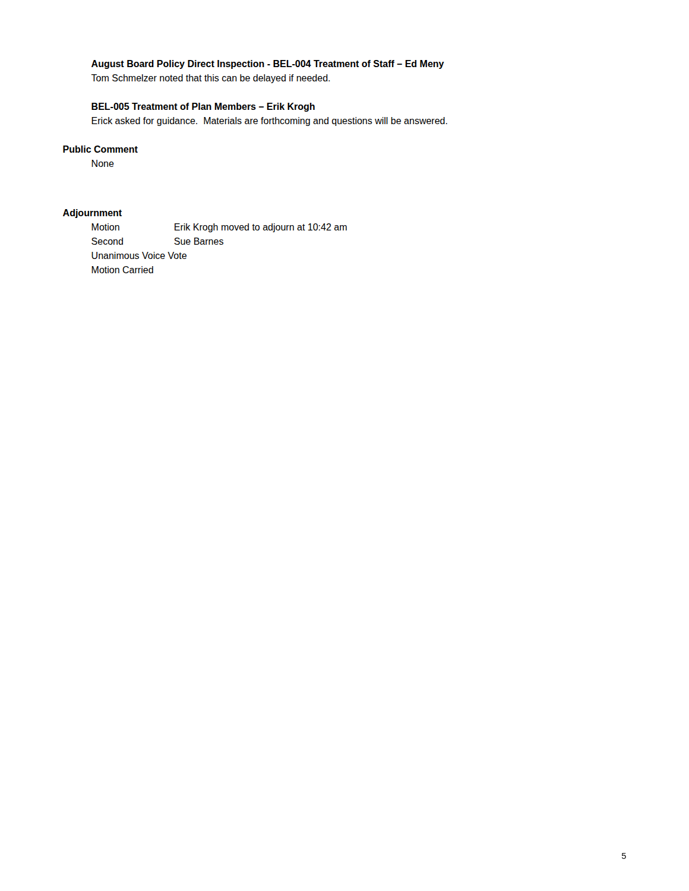August Board Policy Direct Inspection - BEL-004 Treatment of Staff – Ed Meny
Tom Schmelzer noted that this can be delayed if needed.
BEL-005 Treatment of Plan Members – Erik Krogh
Erick asked for guidance. Materials are forthcoming and questions will be answered.
Public Comment
None
Adjournment
| Motion | Erik Krogh moved to adjourn at 10:42 am |
| Second | Sue Barnes |
| Unanimous Voice Vote |
| Motion Carried |
5